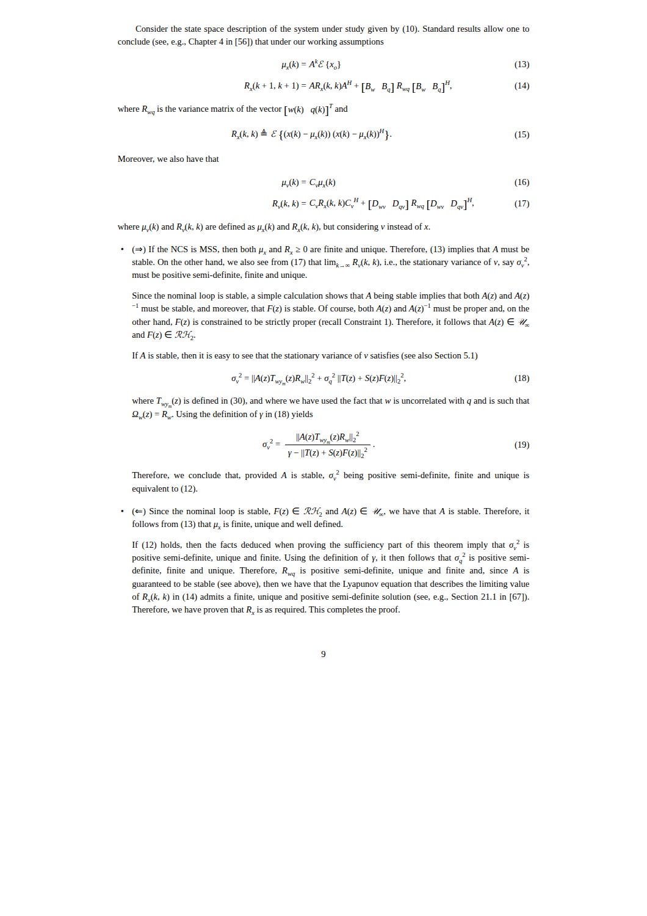Consider the state space description of the system under study given by (10). Standard results allow one to conclude (see, e.g., Chapter 4 in [56]) that under our working assumptions
μx(k) =
Akℰ {xo}
(13)
Rx(k + 1, k + 1) =
ARx(k, k)AH + [Bw Bq] Rwq [Bw Bq]H,
(14)
where Rwq is the variance matrix of the vector [w(k) q(k)]T and
Rx(k, k) ≜ ℰ {(x(k) − μx(k)) (x(k) − μx(k))H}.
(15)
Moreover, we also have that
μv(k) =
Cvμx(k)
(16)
Rv(k, k) =
CvRx(k, k)CvH + [Dwv Dqv] Rwq [Dwv Dqv]H,
(17)
where μv(k) and Rv(k, k) are defined as μx(k) and Rx(k, k), but considering v instead of x.
(⇒) If the NCS is MSS, then both μx and Rx ≥ 0 are finite and unique. Therefore, (13) implies that A must be stable. On the other hand, we also see from (17) that limk→∞ Rv(k, k), i.e., the stationary variance of v, say σv2, must be positive semi-definite, finite and unique.
Since the nominal loop is stable, a simple calculation shows that A being stable implies that both A(z) and A(z)−1 must be stable, and moreover, that F(z) is stable. Of course, both A(z) and A(z)−1 must be proper and, on the other hand, F(z) is constrained to be strictly proper (recall Constraint 1). Therefore, it follows that A(z) ∈ 𝒰∞ and F(z) ∈ ℛℋ2.
If A is stable, then it is easy to see that the stationary variance of v satisfies (see also Section 5.1)
σv2 = ||A(z)Twym(z)Rw||22 + σq2 ||T(z) + S(z)F(z)||22,
(18)
where Twym(z) is defined in (30), and where we have used the fact that w is uncorrelated with q and is such that Ωw(z) = Rw. Using the definition of γ in (18) yields
σv2 = ||A(z)Twym(z)Rw||22 γ − ||T(z) + S(z)F(z)||22.
(19)
Therefore, we conclude that, provided A is stable, σv2 being positive semi-definite, finite and unique is equivalent to (12).
(⇐) Since the nominal loop is stable, F(z) ∈ ℛℋ2 and A(z) ∈ 𝒰∞, we have that A is stable. Therefore, it follows from (13) that μx is finite, unique and well defined.
If (12) holds, then the facts deduced when proving the sufficiency part of this theorem imply that σv2 is positive semi-definite, unique and finite. Using the definition of γ, it then follows that σq2 is positive semi-definite, finite and unique. Therefore, Rwq is positive semi-definite, unique and finite and, since A is guaranteed to be stable (see above), then we have that the Lyapunov equation that describes the limiting value of Rx(k, k) in (14) admits a finite, unique and positive semi-definite solution (see, e.g., Section 21.1 in [67]). Therefore, we have proven that Rx is as required. This completes the proof.
9